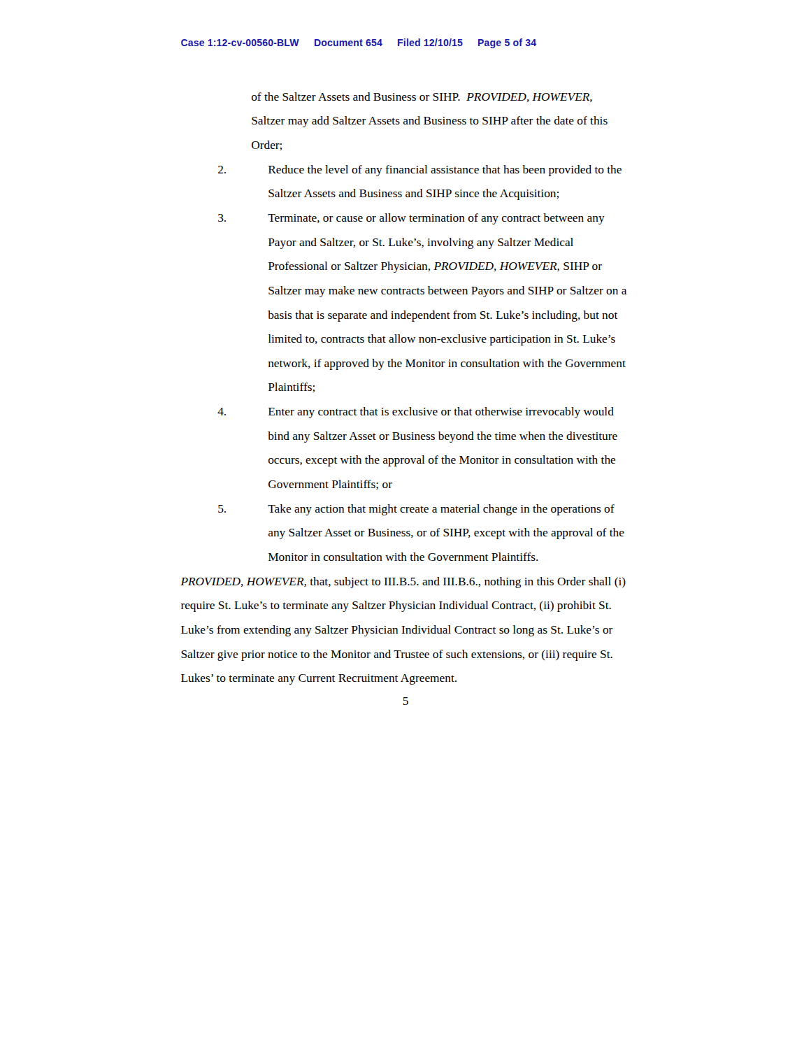Case 1:12-cv-00560-BLW Document 654 Filed 12/10/15 Page 5 of 34
of the Saltzer Assets and Business or SIHP. PROVIDED, HOWEVER, Saltzer may add Saltzer Assets and Business to SIHP after the date of this Order;
2. Reduce the level of any financial assistance that has been provided to the Saltzer Assets and Business and SIHP since the Acquisition;
3. Terminate, or cause or allow termination of any contract between any Payor and Saltzer, or St. Luke’s, involving any Saltzer Medical Professional or Saltzer Physician, PROVIDED, HOWEVER, SIHP or Saltzer may make new contracts between Payors and SIHP or Saltzer on a basis that is separate and independent from St. Luke’s including, but not limited to, contracts that allow non-exclusive participation in St. Luke’s network, if approved by the Monitor in consultation with the Government Plaintiffs;
4. Enter any contract that is exclusive or that otherwise irrevocably would bind any Saltzer Asset or Business beyond the time when the divestiture occurs, except with the approval of the Monitor in consultation with the Government Plaintiffs; or
5. Take any action that might create a material change in the operations of any Saltzer Asset or Business, or of SIHP, except with the approval of the Monitor in consultation with the Government Plaintiffs.
PROVIDED, HOWEVER, that, subject to III.B.5. and III.B.6., nothing in this Order shall (i) require St. Luke’s to terminate any Saltzer Physician Individual Contract, (ii) prohibit St. Luke’s from extending any Saltzer Physician Individual Contract so long as St. Luke’s or Saltzer give prior notice to the Monitor and Trustee of such extensions, or (iii) require St. Lukes’ to terminate any Current Recruitment Agreement.
5